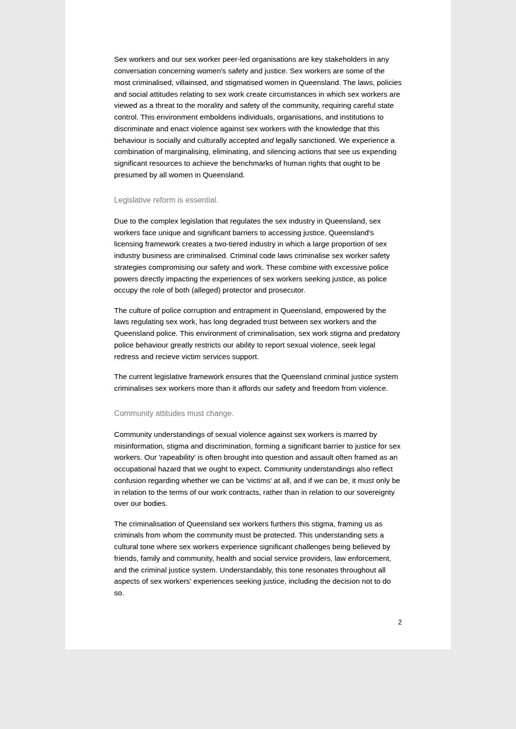Sex workers and our sex worker peer-led organisations are key stakeholders in any conversation concerning women's safety and justice. Sex workers are some of the most criminalised, villainsed, and stigmatised women in Queensland. The laws, policies and social attitudes relating to sex work create circumstances in which sex workers are viewed as a threat to the morality and safety of the community, requiring careful state control. This environment emboldens individuals, organisations, and institutions to discriminate and enact violence against sex workers with the knowledge that this behaviour is socially and culturally accepted and legally sanctioned. We experience a combination of marginalising, eliminating, and silencing actions that see us expending significant resources to achieve the benchmarks of human rights that ought to be presumed by all women in Queensland.
Legislative reform is essential.
Due to the complex legislation that regulates the sex industry in Queensland, sex workers face unique and significant barriers to accessing justice. Queensland's licensing framework creates a two-tiered industry in which a large proportion of sex industry business are criminalised. Criminal code laws criminalise sex worker safety strategies compromising our safety and work. These combine with excessive police powers directly impacting the experiences of sex workers seeking justice, as police occupy the role of both (alleged) protector and prosecutor.
The culture of police corruption and entrapment in Queensland, empowered by the laws regulating sex work, has long degraded trust between sex workers and the Queensland police. This environment of criminalisation, sex work stigma and predatory police behaviour greatly restricts our ability to report sexual violence, seek legal redress and recieve victim services support.
The current legislative framework ensures that the Queensland criminal justice system criminalises sex workers more than it affords our safety and freedom from violence.
Community attitudes must change.
Community understandings of sexual violence against sex workers is marred by misinformation, stigma and discrimination, forming a significant barrier to justice for sex workers. Our 'rapeability' is often brought into question and assault often framed as an occupational hazard that we ought to expect. Community understandings also reflect confusion regarding whether we can be 'victims' at all, and if we can be, it must only be in relation to the terms of our work contracts, rather than in relation to our sovereignty over our bodies.
The criminalisation of Queensland sex workers furthers this stigma, framing us as criminals from whom the community must be protected. This understanding sets a cultural tone where sex workers experience significant challenges being believed by friends, family and community, health and social service providers, law enforcement, and the criminal justice system. Understandably, this tone resonates throughout all aspects of sex workers' experiences seeking justice, including the decision not to do so.
2